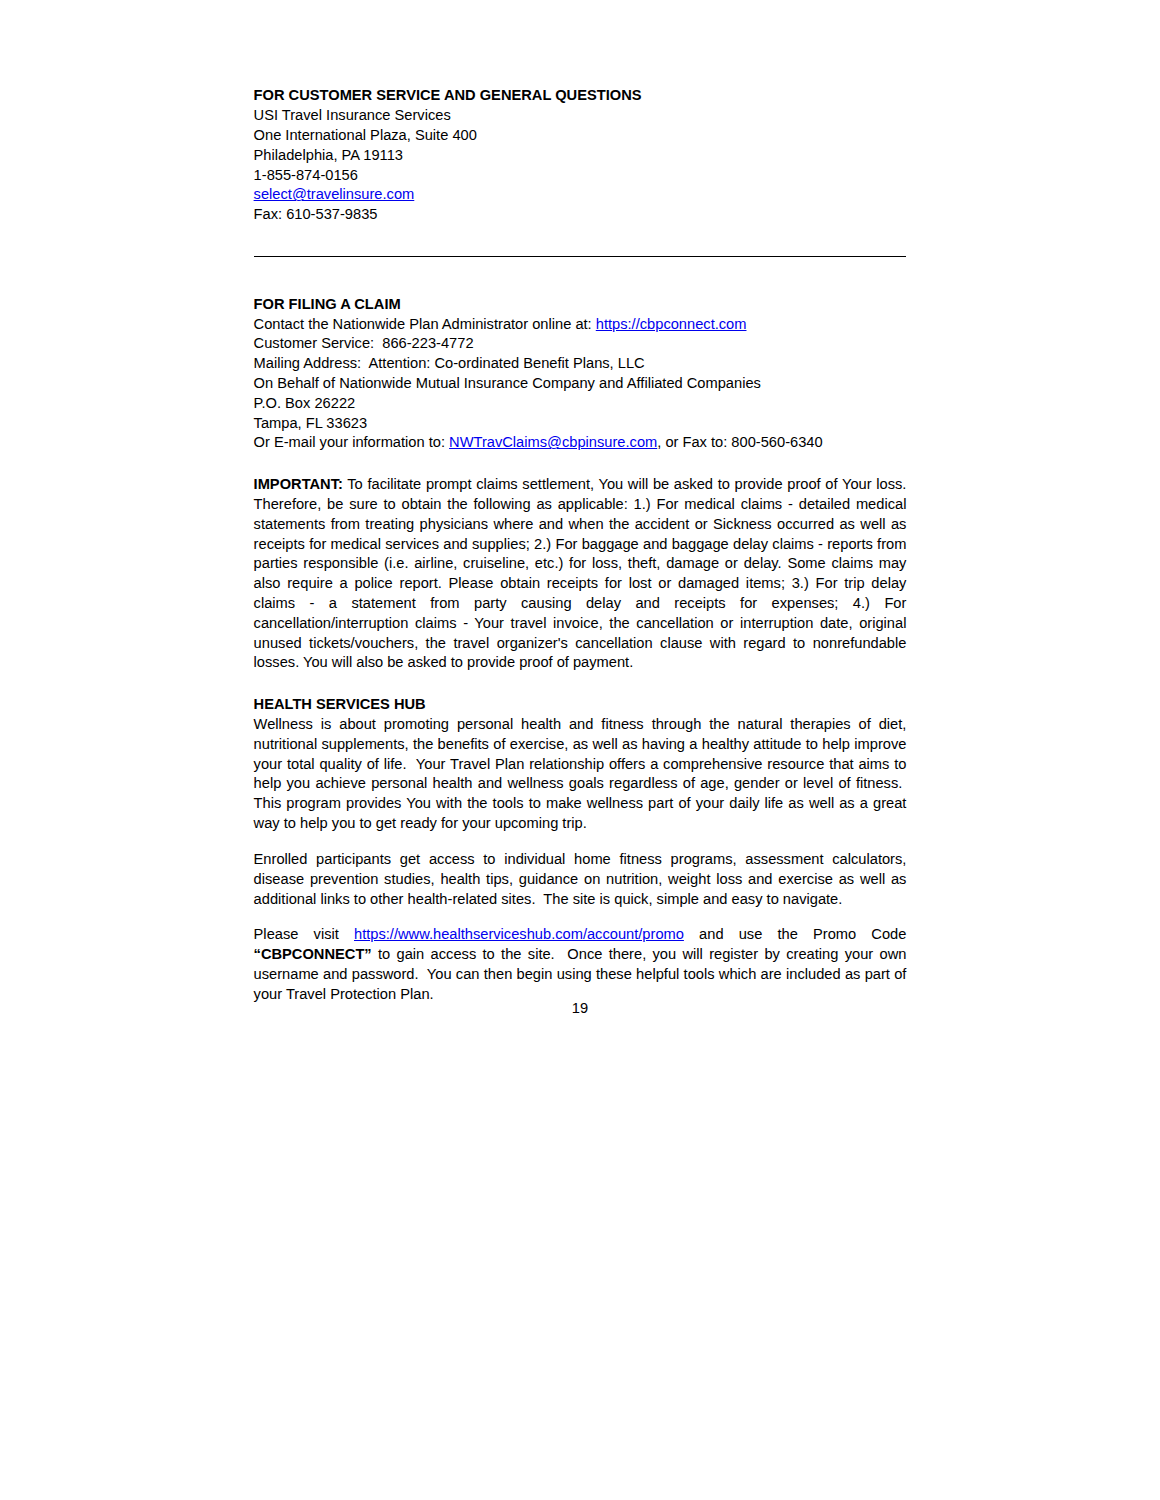For Customer Service and General Questions
USI Travel Insurance Services
One International Plaza, Suite 400
Philadelphia, PA 19113
1-855-874-0156
select@travelinsure.com
Fax: 610-537-9835
For Filing a Claim
Contact the Nationwide Plan Administrator online at: https://cbpconnect.com
Customer Service: 866-223-4772
Mailing Address: Attention: Co-ordinated Benefit Plans, LLC
On Behalf of Nationwide Mutual Insurance Company and Affiliated Companies
P.O. Box 26222
Tampa, FL 33623
Or E-mail your information to: NWTravClaims@cbpinsure.com, or Fax to: 800-560-6340
IMPORTANT: To facilitate prompt claims settlement, You will be asked to provide proof of Your loss. Therefore, be sure to obtain the following as applicable: 1.) For medical claims - detailed medical statements from treating physicians where and when the accident or Sickness occurred as well as receipts for medical services and supplies; 2.) For baggage and baggage delay claims - reports from parties responsible (i.e. airline, cruiseline, etc.) for loss, theft, damage or delay. Some claims may also require a police report. Please obtain receipts for lost or damaged items; 3.) For trip delay claims - a statement from party causing delay and receipts for expenses; 4.) For cancellation/interruption claims - Your travel invoice, the cancellation or interruption date, original unused tickets/vouchers, the travel organizer's cancellation clause with regard to nonrefundable losses. You will also be asked to provide proof of payment.
Health Services Hub
Wellness is about promoting personal health and fitness through the natural therapies of diet, nutritional supplements, the benefits of exercise, as well as having a healthy attitude to help improve your total quality of life. Your Travel Plan relationship offers a comprehensive resource that aims to help you achieve personal health and wellness goals regardless of age, gender or level of fitness. This program provides You with the tools to make wellness part of your daily life as well as a great way to help you to get ready for your upcoming trip.
Enrolled participants get access to individual home fitness programs, assessment calculators, disease prevention studies, health tips, guidance on nutrition, weight loss and exercise as well as additional links to other health-related sites. The site is quick, simple and easy to navigate.
Please visit https://www.healthserviceshub.com/account/promo and use the Promo Code “CBPCONNECT” to gain access to the site. Once there, you will register by creating your own username and password. You can then begin using these helpful tools which are included as part of your Travel Protection Plan.
19